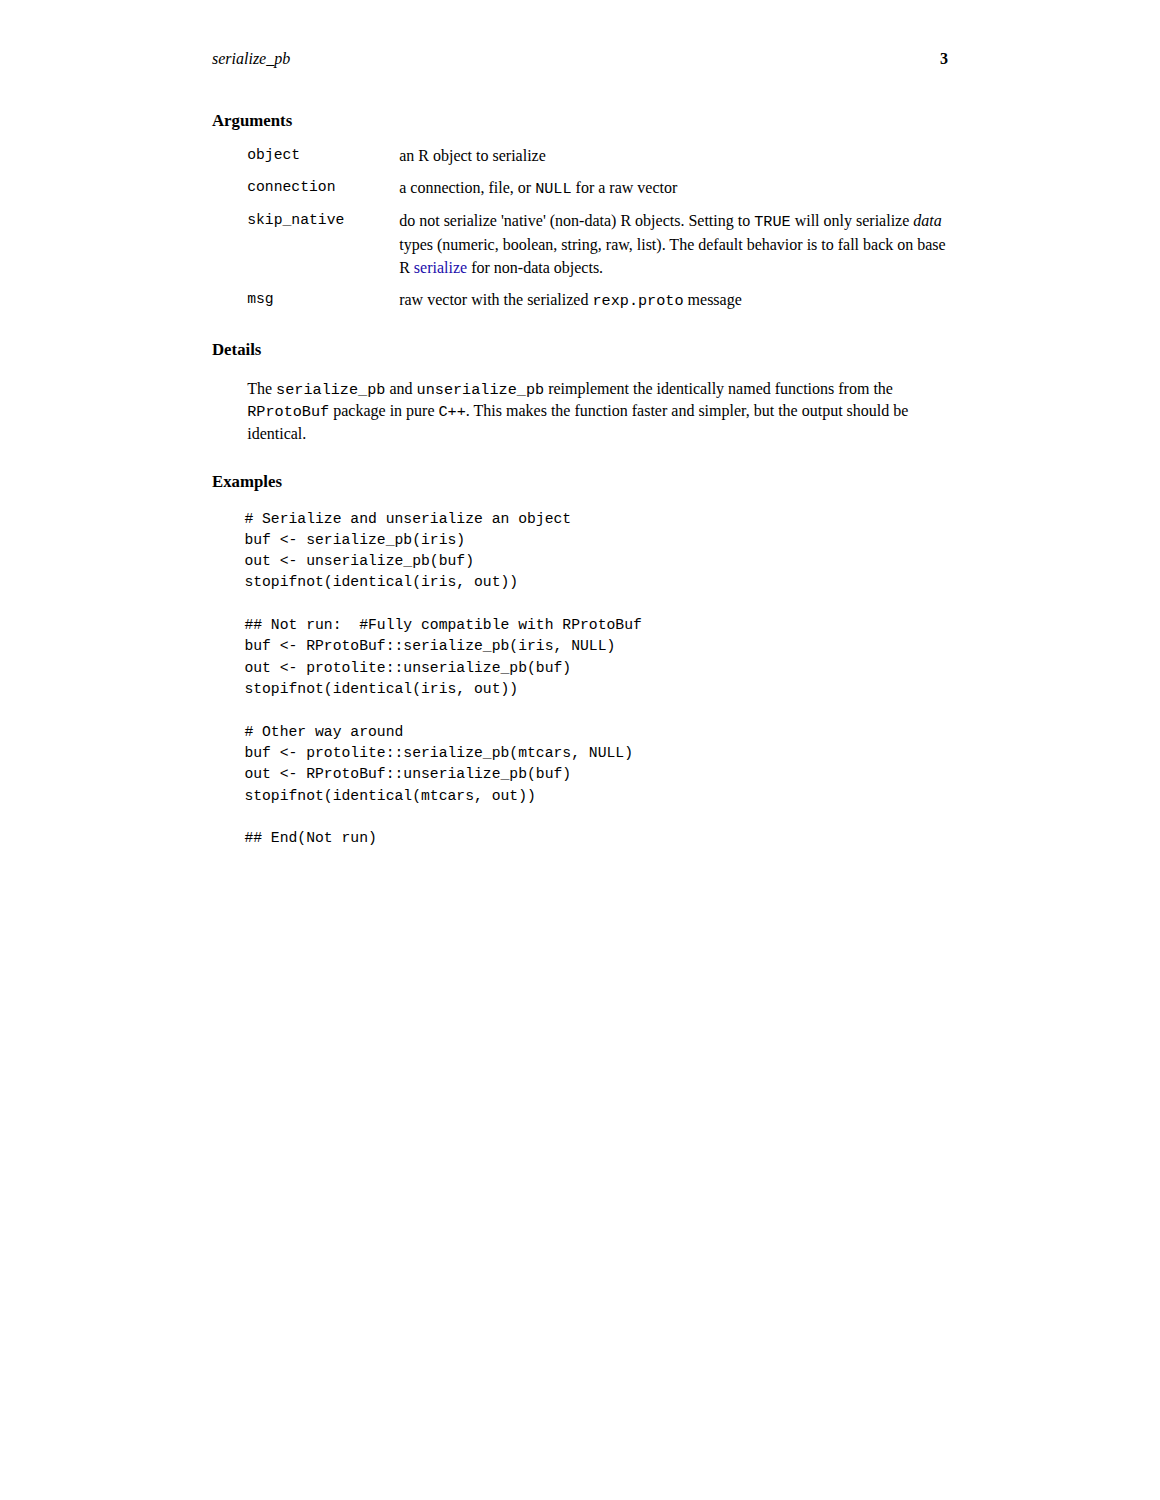serialize_pb 3
Arguments
object
an R object to serialize
connection
a connection, file, or NULL for a raw vector
skip_native
do not serialize 'native' (non-data) R objects. Setting to TRUE will only serialize data types (numeric, boolean, string, raw, list). The default behavior is to fall back on base R serialize for non-data objects.
msg
raw vector with the serialized rexp.proto message
Details
The serialize_pb and unserialize_pb reimplement the identically named functions from the RProtoBuf package in pure C++. This makes the function faster and simpler, but the output should be identical.
Examples
# Serialize and unserialize an object
buf <- serialize_pb(iris)
out <- unserialize_pb(buf)
stopifnot(identical(iris, out))

## Not run:  #Fully compatible with RProtoBuf
buf <- RProtoBuf::serialize_pb(iris, NULL)
out <- protolite::unserialize_pb(buf)
stopifnot(identical(iris, out))

# Other way around
buf <- protolite::serialize_pb(mtcars, NULL)
out <- RProtoBuf::unserialize_pb(buf)
stopifnot(identical(mtcars, out))

## End(Not run)